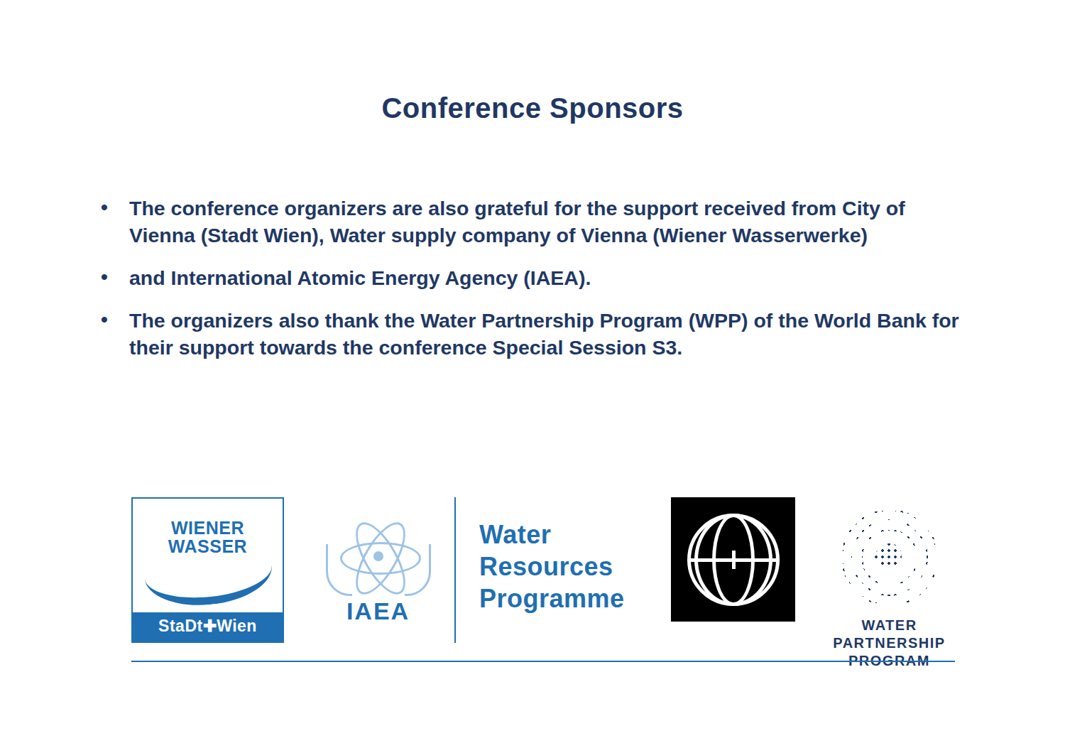Conference Sponsors
The conference organizers are also grateful for the support received from City of Vienna (Stadt Wien), Water supply company of Vienna (Wiener Wasserwerke)
and International Atomic Energy Agency (IAEA).
The organizers also thank the Water Partnership Program (WPP) of the World Bank for their support towards the conference Special Session S3.
WIENER
WASSER
StaDt✚Wien
IAEA
Water
Resources
Programme
WATER
PARTNERSHIP
PROGRAM